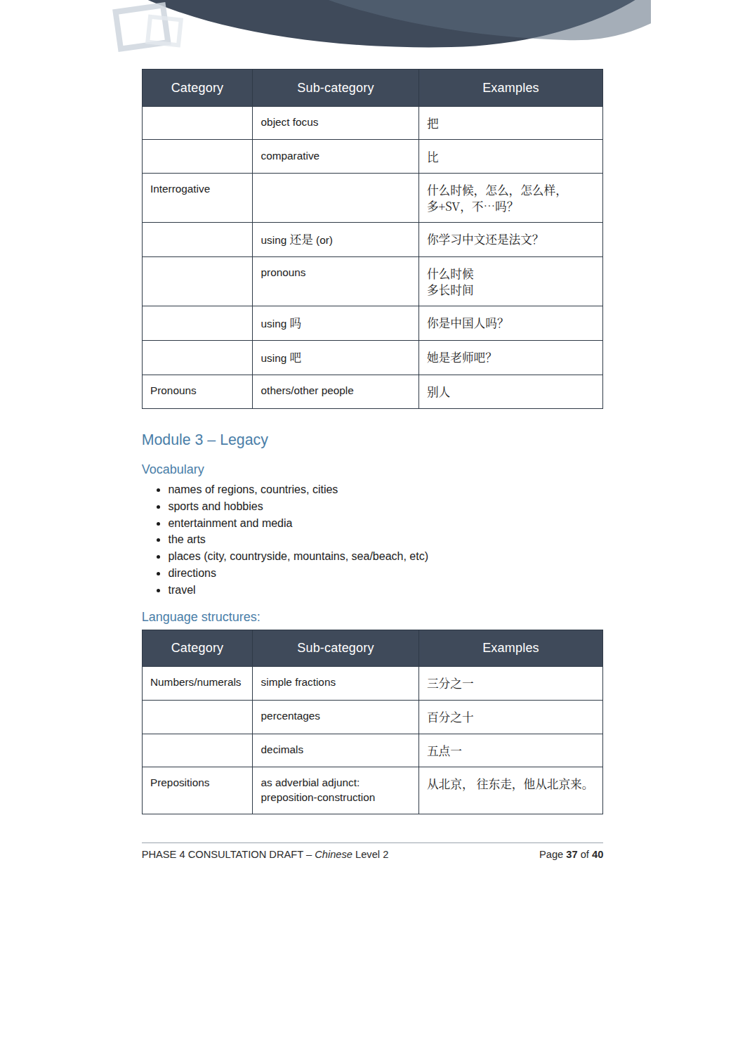| Category | Sub-category | Examples |
| --- | --- | --- |
| | object focus | 把 |
| | comparative | 比 |
| Interrogative | | 什么时候，怎么，怎么样， 多+SV，不…吗？ |
| | using 还是 (or) | 你学习中文还是法文？ |
| | pronouns | 什么时候 多长时间 |
| | using 吗 | 你是中国人吗？ |
| | using 吧 | 她是老师吧？ |
| Pronouns | others/other people | 别人 |
Module 3 – Legacy
Vocabulary
names of regions, countries, cities
sports and hobbies
entertainment and media
the arts
places (city, countryside, mountains, sea/beach, etc)
directions
travel
Language structures:
| Category | Sub-category | Examples |
| --- | --- | --- |
| Numbers/numerals | simple fractions | 三分之一 |
| | percentages | 百分之十 |
| | decimals | 五点一 |
| Prepositions | as adverbial adjunct: preposition-construction | 从北京， 往东走，他从北京来。 |
PHASE 4 CONSULTATION DRAFT – Chinese Level 2
Page 37 of 40